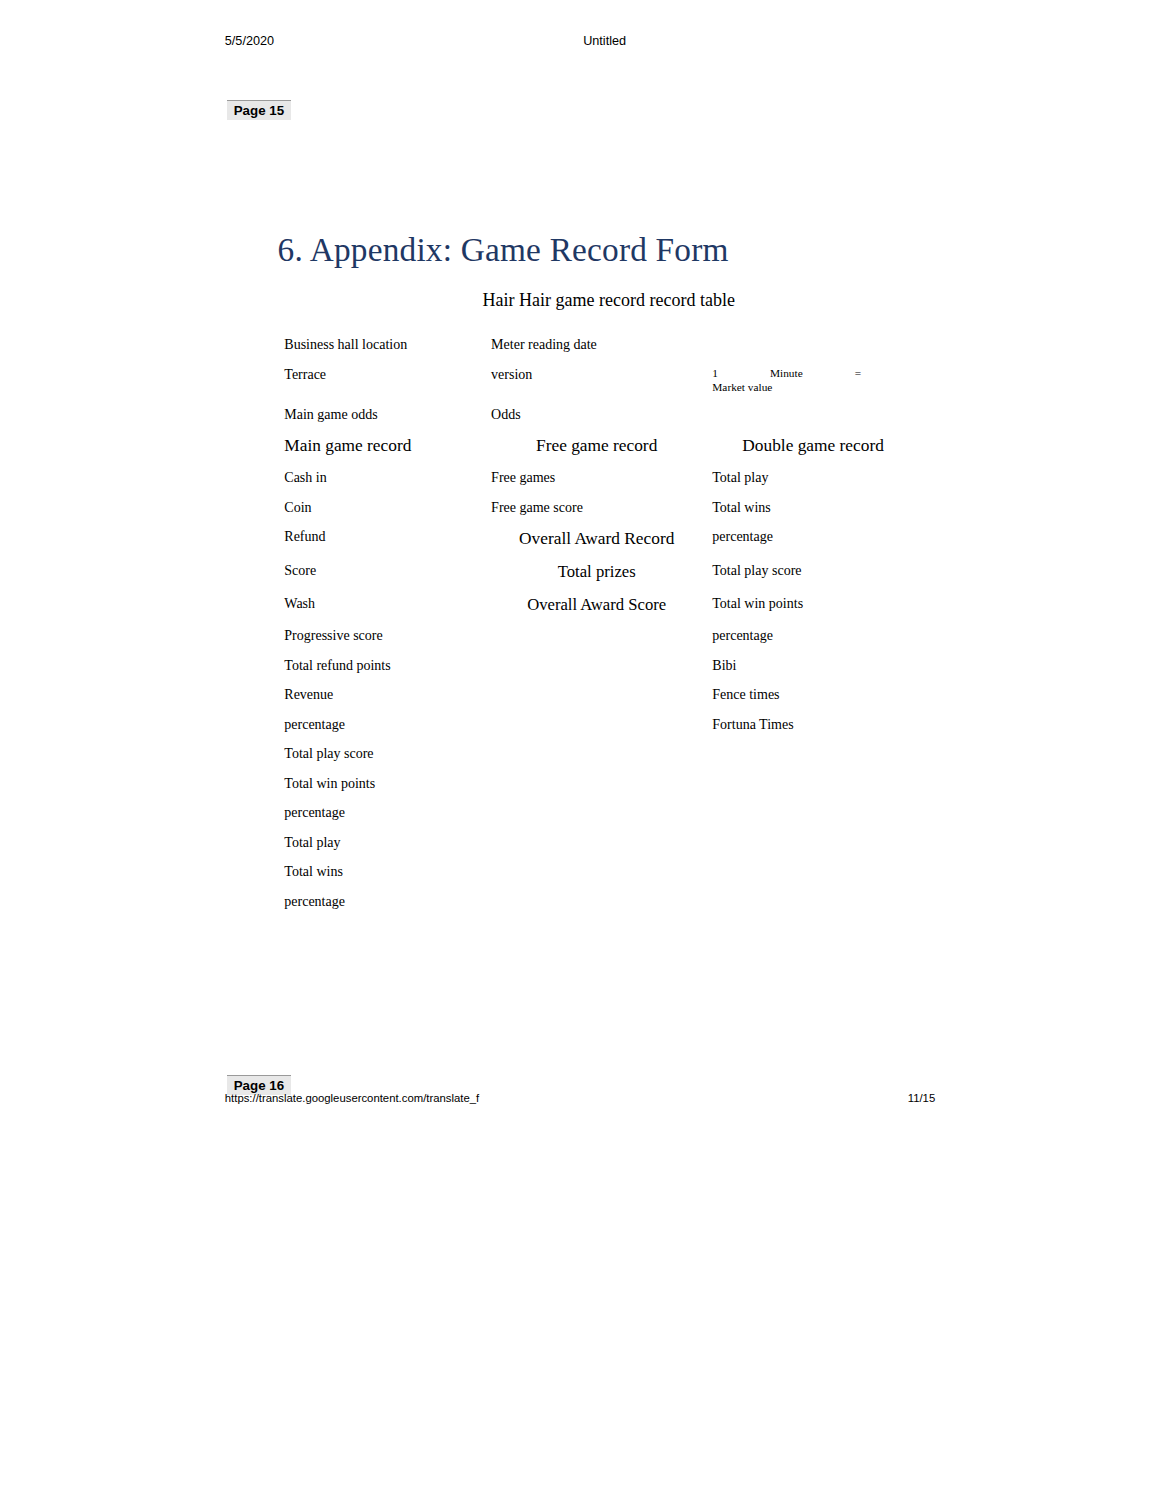5/5/2020
Untitled
Page 15
6. Appendix: Game Record Form
Hair Hair game record record table
| Business hall location | Meter reading date | |
| Terrace | version | 1 Minute = Market value |
| Main game odds | Odds | |
| Main game record | Free game record | Double game record |
| Cash in | Free games | Total play |
| Coin | Free game score | Total wins |
| Refund | Overall Award Record | percentage |
| Score | Total prizes | Total play score |
| Wash | Overall Award Score | Total win points |
| Progressive score | | percentage |
| Total refund points | | Bibi |
| Revenue | | Fence times |
| percentage | | Fortuna Times |
| Total play score | | |
| Total win points | | |
| percentage | | |
| Total play | | |
| Total wins | | |
| percentage | | |
Page 16
https://translate.googleusercontent.com/translate_f
11/15